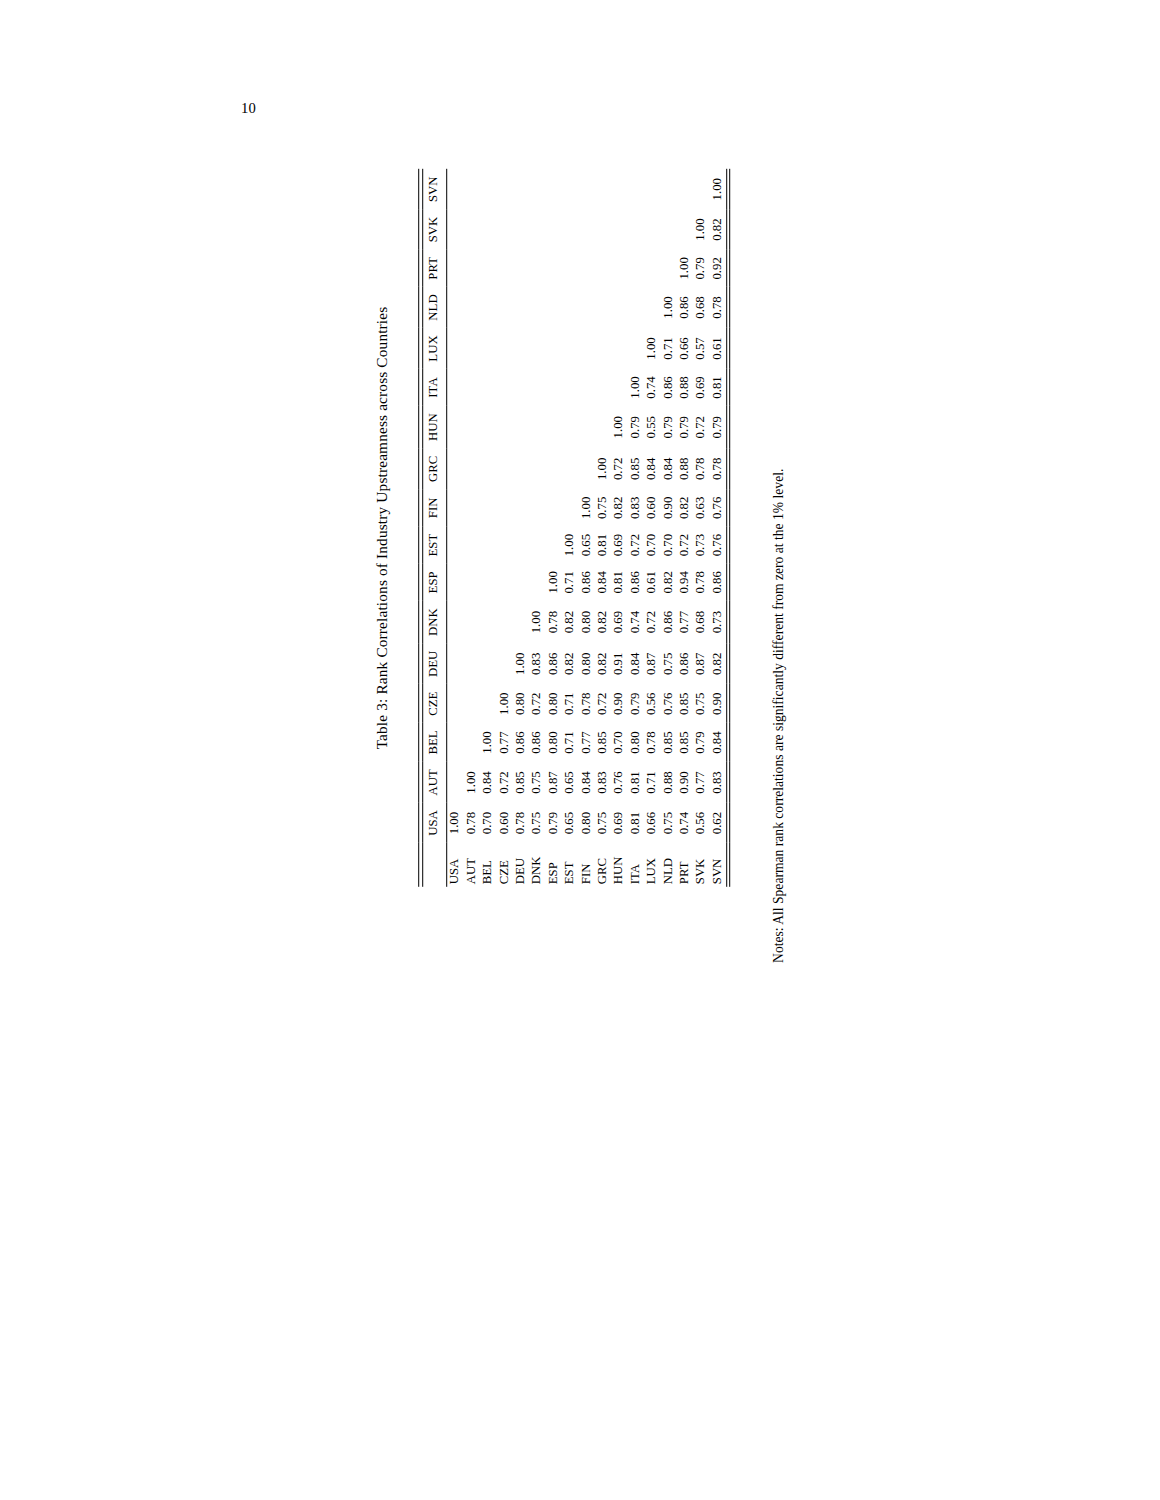10
Table 3: Rank Correlations of Industry Upstreamness across Countries
| | USA | AUT | BEL | CZE | DEU | DNK | ESP | EST | FIN | GRC | HUN | ITA | LUX | NLD | PRT | SVK | SVN |
| --- | --- | --- | --- | --- | --- | --- | --- | --- | --- | --- | --- | --- | --- | --- | --- | --- | --- |
| USA | 1.00 | | | | | | | | | | | | | | | | |
| AUT | 0.78 | 1.00 | | | | | | | | | | | | | | | |
| BEL | 0.70 | 0.84 | 1.00 | | | | | | | | | | | | | | |
| CZE | 0.60 | 0.72 | 0.77 | 1.00 | | | | | | | | | | | | | |
| DEU | 0.78 | 0.85 | 0.86 | 0.80 | 1.00 | | | | | | | | | | | | |
| DNK | 0.75 | 0.75 | 0.86 | 0.72 | 0.83 | 1.00 | | | | | | | | | | | |
| ESP | 0.79 | 0.87 | 0.80 | 0.80 | 0.86 | 0.78 | 1.00 | | | | | | | | | | |
| EST | 0.65 | 0.65 | 0.71 | 0.71 | 0.82 | 0.82 | 0.71 | 1.00 | | | | | | | | | |
| FIN | 0.80 | 0.84 | 0.77 | 0.78 | 0.80 | 0.80 | 0.86 | 0.65 | 1.00 | | | | | | | | |
| GRC | 0.75 | 0.83 | 0.85 | 0.72 | 0.82 | 0.82 | 0.84 | 0.81 | 0.75 | 1.00 | | | | | | | |
| HUN | 0.69 | 0.76 | 0.70 | 0.90 | 0.91 | 0.69 | 0.81 | 0.69 | 0.82 | 0.72 | 1.00 | | | | | | |
| ITA | 0.81 | 0.81 | 0.80 | 0.79 | 0.84 | 0.74 | 0.86 | 0.72 | 0.83 | 0.85 | 0.79 | 1.00 | | | | | |
| LUX | 0.66 | 0.71 | 0.78 | 0.56 | 0.87 | 0.72 | 0.61 | 0.70 | 0.60 | 0.84 | 0.55 | 0.74 | 1.00 | | | | |
| NLD | 0.75 | 0.88 | 0.85 | 0.76 | 0.75 | 0.86 | 0.82 | 0.70 | 0.90 | 0.84 | 0.79 | 0.86 | 0.71 | 1.00 | | | |
| PRT | 0.74 | 0.90 | 0.85 | 0.85 | 0.86 | 0.77 | 0.94 | 0.72 | 0.82 | 0.88 | 0.79 | 0.88 | 0.66 | 0.86 | 1.00 | | |
| SVK | 0.56 | 0.77 | 0.79 | 0.75 | 0.87 | 0.68 | 0.78 | 0.73 | 0.63 | 0.78 | 0.72 | 0.69 | 0.57 | 0.68 | 0.79 | 1.00 | |
| SVN | 0.62 | 0.83 | 0.84 | 0.90 | 0.82 | 0.73 | 0.86 | 0.76 | 0.76 | 0.78 | 0.79 | 0.81 | 0.61 | 0.78 | 0.92 | 0.82 | 1.00 |
Notes: All Spearman rank correlations are significantly different from zero at the 1% level.